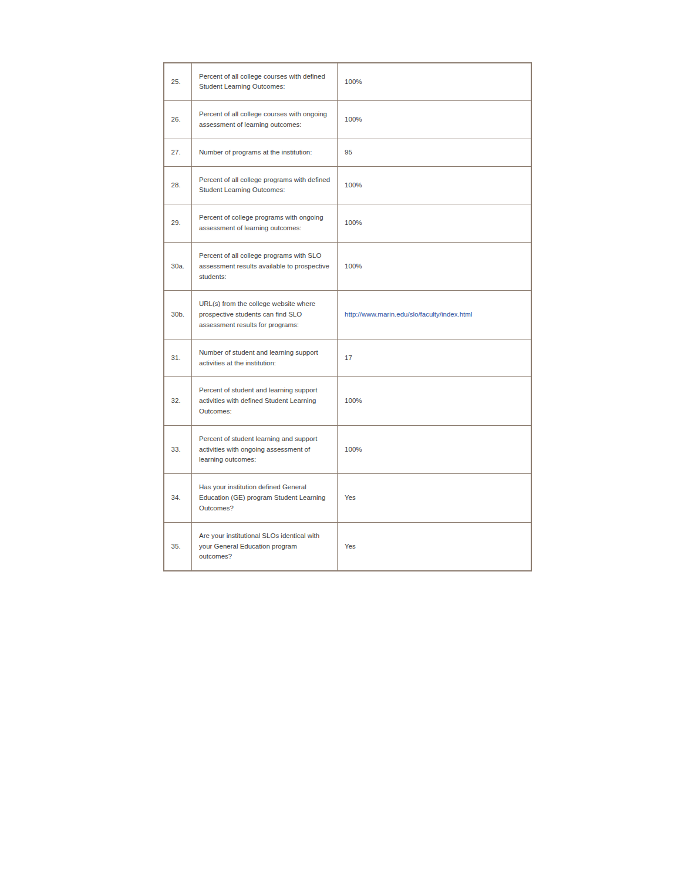| 25. | Percent of all college courses with defined Student Learning Outcomes: | 100% |
| 26. | Percent of all college courses with ongoing assessment of learning outcomes: | 100% |
| 27. | Number of programs at the institution: | 95 |
| 28. | Percent of all college programs with defined Student Learning Outcomes: | 100% |
| 29. | Percent of college programs with ongoing assessment of learning outcomes: | 100% |
| 30a. | Percent of all college programs with SLO assessment results available to prospective students: | 100% |
| 30b. | URL(s) from the college website where prospective students can find SLO assessment results for programs: | http://www.marin.edu/slo/faculty/index.html |
| 31. | Number of student and learning support activities at the institution: | 17 |
| 32. | Percent of student and learning support activities with defined Student Learning Outcomes: | 100% |
| 33. | Percent of student learning and support activities with ongoing assessment of learning outcomes: | 100% |
| 34. | Has your institution defined General Education (GE) program Student Learning Outcomes? | Yes |
| 35. | Are your institutional SLOs identical with your General Education program outcomes? | Yes |